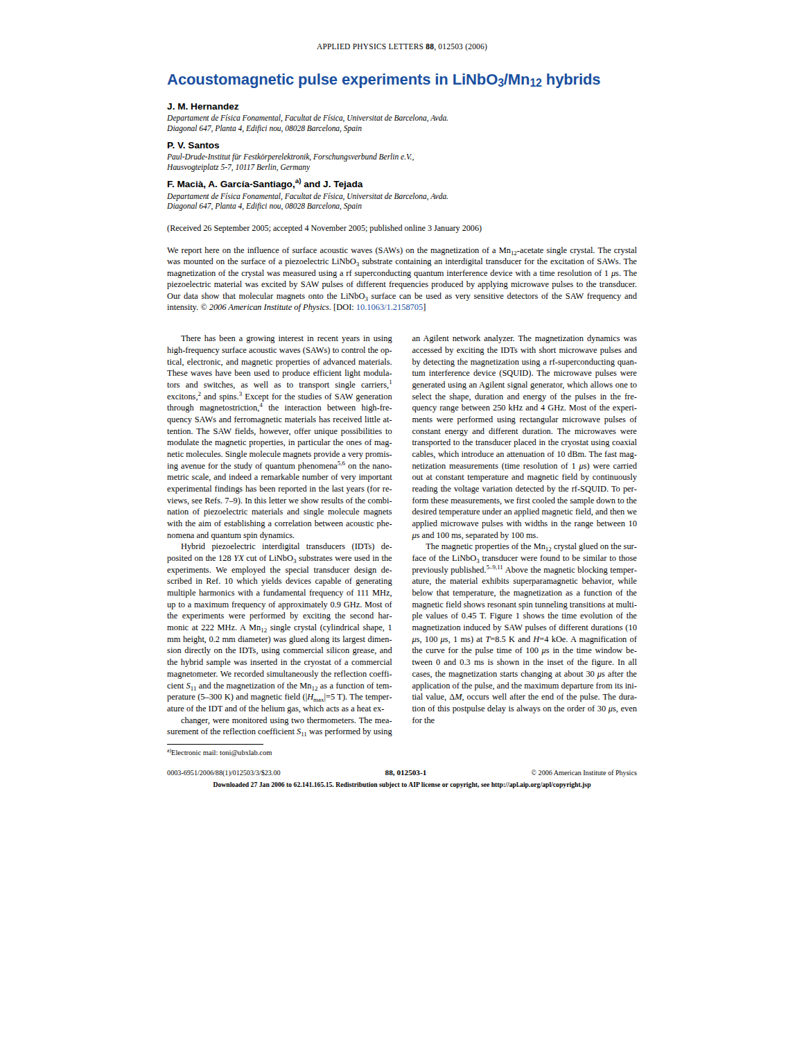APPLIED PHYSICS LETTERS 88, 012503 (2006)
Acoustomagnetic pulse experiments in LiNbO3/Mn12 hybrids
J. M. Hernandez
Departament de Física Fonamental, Facultat de Física, Universitat de Barcelona, Avda.
Diagonal 647, Planta 4, Edifici nou, 08028 Barcelona, Spain
P. V. Santos
Paul-Drude-Institut für Festkörperelektronik, Forschungsverbund Berlin e.V.,
Hausvogteiplatz 5-7, 10117 Berlin, Germany
F. Macià, A. García-Santiago,a) and J. Tejada
Departament de Física Fonamental, Facultat de Física, Universitat de Barcelona, Avda.
Diagonal 647, Planta 4, Edifici nou, 08028 Barcelona, Spain
(Received 26 September 2005; accepted 4 November 2005; published online 3 January 2006)
We report here on the influence of surface acoustic waves (SAWs) on the magnetization of a Mn12-acetate single crystal. The crystal was mounted on the surface of a piezoelectric LiNbO3 substrate containing an interdigital transducer for the excitation of SAWs. The magnetization of the crystal was measured using a rf superconducting quantum interference device with a time resolution of 1 μs. The piezoelectric material was excited by SAW pulses of different frequencies produced by applying microwave pulses to the transducer. Our data show that molecular magnets onto the LiNbO3 surface can be used as very sensitive detectors of the SAW frequency and intensity. © 2006 American Institute of Physics. [DOI: 10.1063/1.2158705]
There has been a growing interest in recent years in using high-frequency surface acoustic waves (SAWs) to control the optical, electronic, and magnetic properties of advanced materials. These waves have been used to produce efficient light modulators and switches, as well as to transport single carriers,1 excitons,2 and spins.3 Except for the studies of SAW generation through magnetostriction,4 the interaction between high-frequency SAWs and ferromagnetic materials has received little attention. The SAW fields, however, offer unique possibilities to modulate the magnetic properties, in particular the ones of magnetic molecules. Single molecule magnets provide a very promising avenue for the study of quantum phenomena5,6 on the nanometric scale, and indeed a remarkable number of very important experimental findings has been reported in the last years (for reviews, see Refs. 7–9). In this letter we show results of the combination of piezoelectric materials and single molecule magnets with the aim of establishing a correlation between acoustic phenomena and quantum spin dynamics.
Hybrid piezoelectric interdigital transducers (IDTs) deposited on the 128 YX cut of LiNbO3 substrates were used in the experiments. We employed the special transducer design described in Ref. 10 which yields devices capable of generating multiple harmonics with a fundamental frequency of 111 MHz, up to a maximum frequency of approximately 0.9 GHz. Most of the experiments were performed by exciting the second harmonic at 222 MHz. A Mn12 single crystal (cylindrical shape, 1 mm height, 0.2 mm diameter) was glued along its largest dimension directly on the IDTs, using commercial silicon grease, and the hybrid sample was inserted in the cryostat of a commercial magnetometer. We recorded simultaneously the reflection coefficient S11 and the magnetization of the Mn12 as a function of temperature (5–300 K) and magnetic field (|Hmax|=5 T). The temperature of the IDT and of the helium gas, which acts as a heat ex-
changer, were monitored using two thermometers. The measurement of the reflection coefficient S11 was performed by using an Agilent network analyzer. The magnetization dynamics was accessed by exciting the IDTs with short microwave pulses and by detecting the magnetization using a rf-superconducting quantum interference device (SQUID). The microwave pulses were generated using an Agilent signal generator, which allows one to select the shape, duration and energy of the pulses in the frequency range between 250 kHz and 4 GHz. Most of the experiments were performed using rectangular microwave pulses of constant energy and different duration. The microwaves were transported to the transducer placed in the cryostat using coaxial cables, which introduce an attenuation of 10 dBm. The fast magnetization measurements (time resolution of 1 μs) were carried out at constant temperature and magnetic field by continuously reading the voltage variation detected by the rf-SQUID. To perform these measurements, we first cooled the sample down to the desired temperature under an applied magnetic field, and then we applied microwave pulses with widths in the range between 10 μs and 100 ms, separated by 100 ms.
The magnetic properties of the Mn12 crystal glued on the surface of the LiNbO3 transducer were found to be similar to those previously published.5–9,11 Above the magnetic blocking temperature, the material exhibits superparamagnetic behavior, while below that temperature, the magnetization as a function of the magnetic field shows resonant spin tunneling transitions at multiple values of 0.45 T. Figure 1 shows the time evolution of the magnetization induced by SAW pulses of different durations (10 μs, 100 μs, 1 ms) at T=8.5 K and H=4 kOe. A magnification of the curve for the pulse time of 100 μs in the time window between 0 and 0.3 ms is shown in the inset of the figure. In all cases, the magnetization starts changing at about 30 μs after the application of the pulse, and the maximum departure from its initial value, ΔM, occurs well after the end of the pulse. The duration of this postpulse delay is always on the order of 30 μs, even for the
a)Electronic mail: toni@ubxlab.com
0003-6951/2006/88(1)/012503/3/$23.00
88, 012503-1
© 2006 American Institute of Physics
Downloaded 27 Jan 2006 to 62.141.165.15. Redistribution subject to AIP license or copyright, see http://apl.aip.org/apl/copyright.jsp